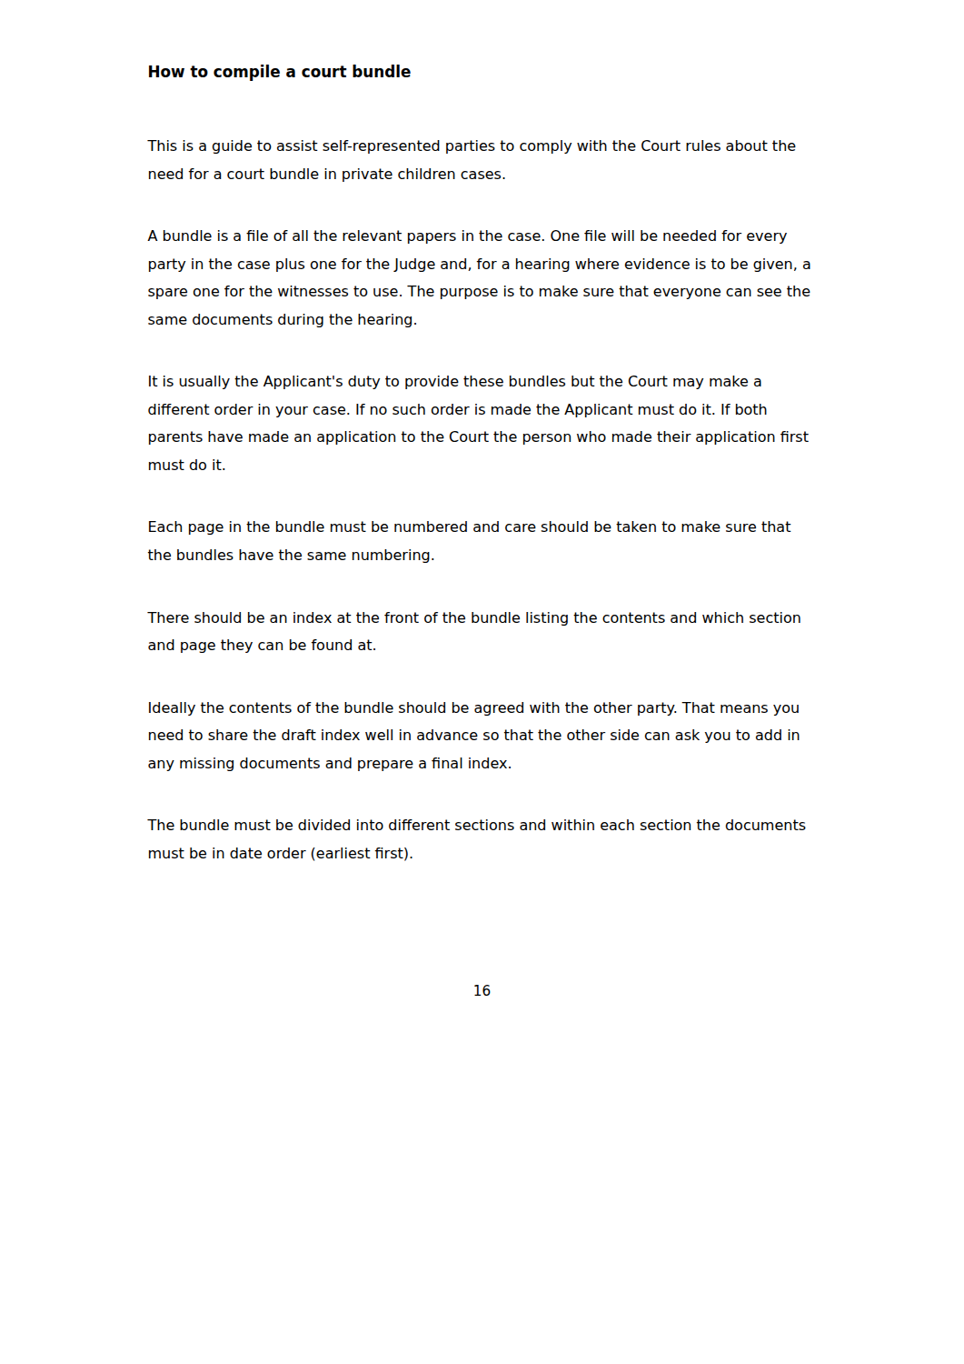How to compile a court bundle
This is a guide to assist self-represented parties to comply with the Court rules about the need for a court bundle in private children cases.
A bundle is a file of all the relevant papers in the case. One file will be needed for every party in the case plus one for the Judge and, for a hearing where evidence is to be given, a spare one for the witnesses to use. The purpose is to make sure that everyone can see the same documents during the hearing.
It is usually the Applicant's duty to provide these bundles but the Court may make a different order in your case. If no such order is made the Applicant must do it. If both parents have made an application to the Court the person who made their application first must do it.
Each page in the bundle must be numbered and care should be taken to make sure that the bundles have the same numbering.
There should be an index at the front of the bundle listing the contents and which section and page they can be found at.
Ideally the contents of the bundle should be agreed with the other party. That means you need to share the draft index well in advance so that the other side can ask you to add in any missing documents and prepare a final index.
The bundle must be divided into different sections and within each section the documents must be in date order (earliest first).
16